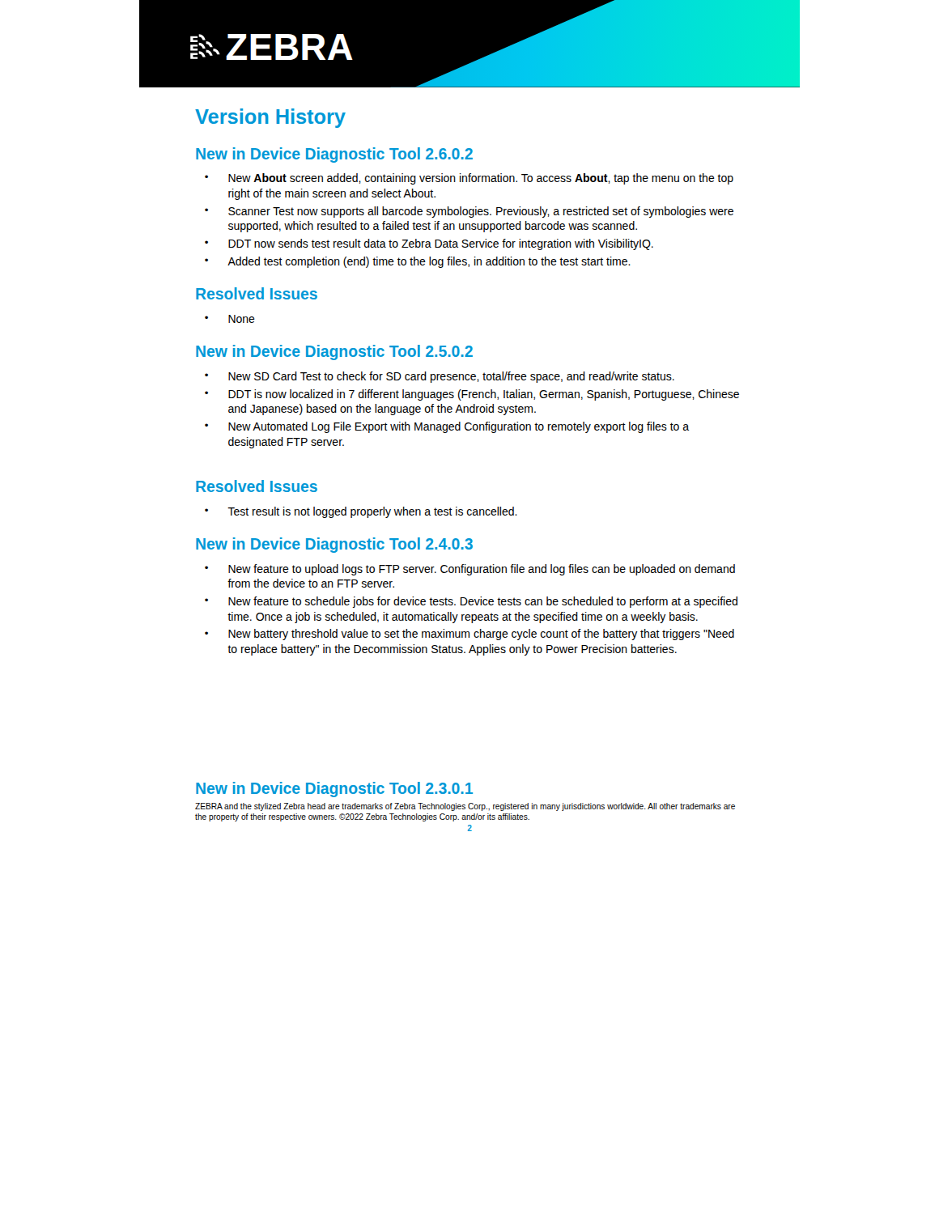ZEBRA
Version History
New in Device Diagnostic Tool 2.6.0.2
New About screen added, containing version information. To access About, tap the menu on the top right of the main screen and select About.
Scanner Test now supports all barcode symbologies. Previously, a restricted set of symbologies were supported, which resulted to a failed test if an unsupported barcode was scanned.
DDT now sends test result data to Zebra Data Service for integration with VisibilityIQ.
Added test completion (end) time to the log files, in addition to the test start time.
Resolved Issues
None
New in Device Diagnostic Tool 2.5.0.2
New SD Card Test to check for SD card presence, total/free space, and read/write status.
DDT is now localized in 7 different languages (French, Italian, German, Spanish, Portuguese, Chinese and Japanese) based on the language of the Android system.
New Automated Log File Export with Managed Configuration to remotely export log files to a designated FTP server.
Resolved Issues
Test result is not logged properly when a test is cancelled.
New in Device Diagnostic Tool 2.4.0.3
New feature to upload logs to FTP server. Configuration file and log files can be uploaded on demand from the device to an FTP server.
New feature to schedule jobs for device tests. Device tests can be scheduled to perform at a specified time. Once a job is scheduled, it automatically repeats at the specified time on a weekly basis.
New battery threshold value to set the maximum charge cycle count of the battery that triggers "Need to replace battery" in the Decommission Status. Applies only to Power Precision batteries.
New in Device Diagnostic Tool 2.3.0.1
ZEBRA and the stylized Zebra head are trademarks of Zebra Technologies Corp., registered in many jurisdictions worldwide. All other trademarks are the property of their respective owners. ©2022 Zebra Technologies Corp. and/or its affiliates.
2